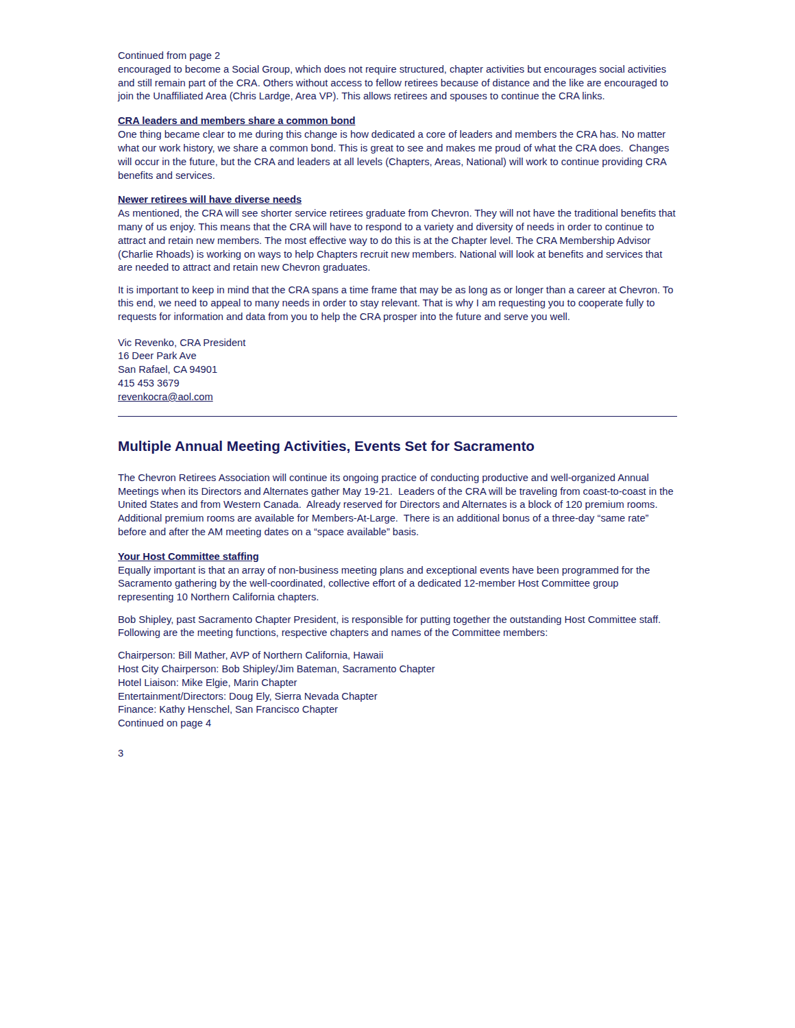Continued from page 2
encouraged to become a Social Group, which does not require structured, chapter activities but encourages social activities and still remain part of the CRA. Others without access to fellow retirees because of distance and the like are encouraged to join the Unaffiliated Area (Chris Lardge, Area VP). This allows retirees and spouses to continue the CRA links.
CRA leaders and members share a common bond
One thing became clear to me during this change is how dedicated a core of leaders and members the CRA has. No matter what our work history, we share a common bond. This is great to see and makes me proud of what the CRA does. Changes will occur in the future, but the CRA and leaders at all levels (Chapters, Areas, National) will work to continue providing CRA benefits and services.
Newer retirees will have diverse needs
As mentioned, the CRA will see shorter service retirees graduate from Chevron. They will not have the traditional benefits that many of us enjoy. This means that the CRA will have to respond to a variety and diversity of needs in order to continue to attract and retain new members. The most effective way to do this is at the Chapter level. The CRA Membership Advisor (Charlie Rhoads) is working on ways to help Chapters recruit new members. National will look at benefits and services that are needed to attract and retain new Chevron graduates.
It is important to keep in mind that the CRA spans a time frame that may be as long as or longer than a career at Chevron. To this end, we need to appeal to many needs in order to stay relevant. That is why I am requesting you to cooperate fully to requests for information and data from you to help the CRA prosper into the future and serve you well.
Vic Revenko, CRA President
16 Deer Park Ave
San Rafael, CA 94901
415 453 3679
revenkocra@aol.com
Multiple Annual Meeting Activities, Events Set for Sacramento
The Chevron Retirees Association will continue its ongoing practice of conducting productive and well-organized Annual Meetings when its Directors and Alternates gather May 19-21. Leaders of the CRA will be traveling from coast-to-coast in the United States and from Western Canada. Already reserved for Directors and Alternates is a block of 120 premium rooms. Additional premium rooms are available for Members-At-Large. There is an additional bonus of a three-day “same rate” before and after the AM meeting dates on a “space available” basis.
Your Host Committee staffing
Equally important is that an array of non-business meeting plans and exceptional events have been programmed for the Sacramento gathering by the well-coordinated, collective effort of a dedicated 12-member Host Committee group representing 10 Northern California chapters.
Bob Shipley, past Sacramento Chapter President, is responsible for putting together the outstanding Host Committee staff. Following are the meeting functions, respective chapters and names of the Committee members:
Chairperson: Bill Mather, AVP of Northern California, Hawaii
Host City Chairperson: Bob Shipley/Jim Bateman, Sacramento Chapter
Hotel Liaison: Mike Elgie, Marin Chapter
Entertainment/Directors: Doug Ely, Sierra Nevada Chapter
Finance: Kathy Henschel, San Francisco Chapter
Continued on page 4
3